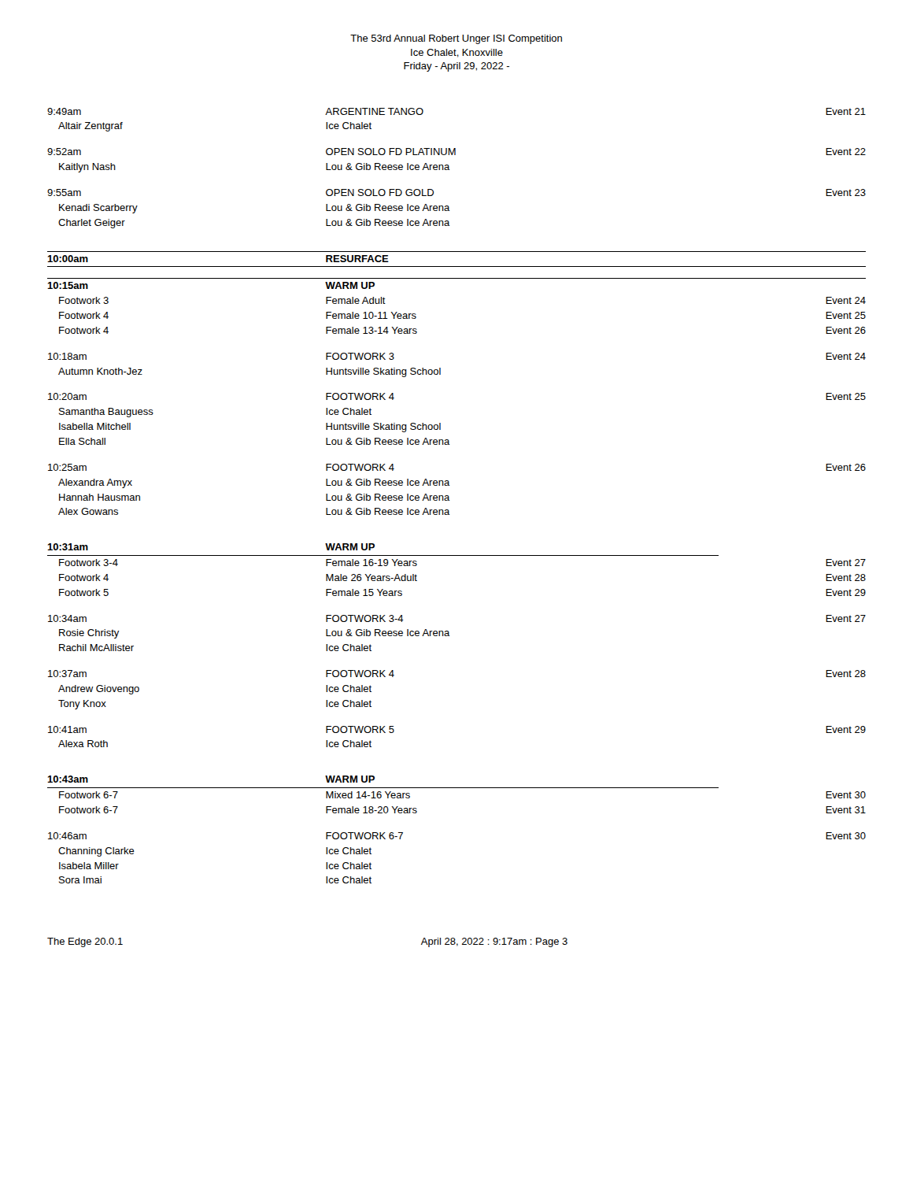The 53rd Annual Robert Unger ISI Competition
Ice Chalet, Knoxville
Friday - April 29, 2022 -
| 9:49am | ARGENTINE TANGO | Event 21 |
| Altair Zentgraf | Ice Chalet | |
| 9:52am | OPEN SOLO FD PLATINUM | Event 22 |
| Kaitlyn Nash | Lou & Gib Reese Ice Arena | |
| 9:55am | OPEN SOLO FD GOLD | Event 23 |
| Kenadi Scarberry | Lou & Gib Reese Ice Arena | |
| Charlet Geiger | Lou & Gib Reese Ice Arena | |
| 10:00am | RESURFACE | |
| 10:15am | WARM UP | |
| Footwork 3 | Female Adult | Event 24 |
| Footwork 4 | Female 10-11 Years | Event 25 |
| Footwork 4 | Female 13-14 Years | Event 26 |
| 10:18am | FOOTWORK 3 | Event 24 |
| Autumn Knoth-Jez | Huntsville Skating School | |
| 10:20am | FOOTWORK 4 | Event 25 |
| Samantha Bauguess | Ice Chalet | |
| Isabella Mitchell | Huntsville Skating School | |
| Ella Schall | Lou & Gib Reese Ice Arena | |
| 10:25am | FOOTWORK 4 | Event 26 |
| Alexandra Amyx | Lou & Gib Reese Ice Arena | |
| Hannah Hausman | Lou & Gib Reese Ice Arena | |
| Alex Gowans | Lou & Gib Reese Ice Arena | |
| 10:31am | WARM UP | |
| Footwork 3-4 | Female 16-19 Years | Event 27 |
| Footwork 4 | Male 26 Years-Adult | Event 28 |
| Footwork 5 | Female 15 Years | Event 29 |
| 10:34am | FOOTWORK 3-4 | Event 27 |
| Rosie Christy | Lou & Gib Reese Ice Arena | |
| Rachil McAllister | Ice Chalet | |
| 10:37am | FOOTWORK 4 | Event 28 |
| Andrew Giovengo | Ice Chalet | |
| Tony Knox | Ice Chalet | |
| 10:41am | FOOTWORK 5 | Event 29 |
| Alexa Roth | Ice Chalet | |
| 10:43am | WARM UP | |
| Footwork 6-7 | Mixed 14-16 Years | Event 30 |
| Footwork 6-7 | Female 18-20 Years | Event 31 |
| 10:46am | FOOTWORK 6-7 | Event 30 |
| Channing Clarke | Ice Chalet | |
| Isabela Miller | Ice Chalet | |
| Sora Imai | Ice Chalet | |
The Edge 20.0.1
April 28, 2022 : 9:17am : Page 3